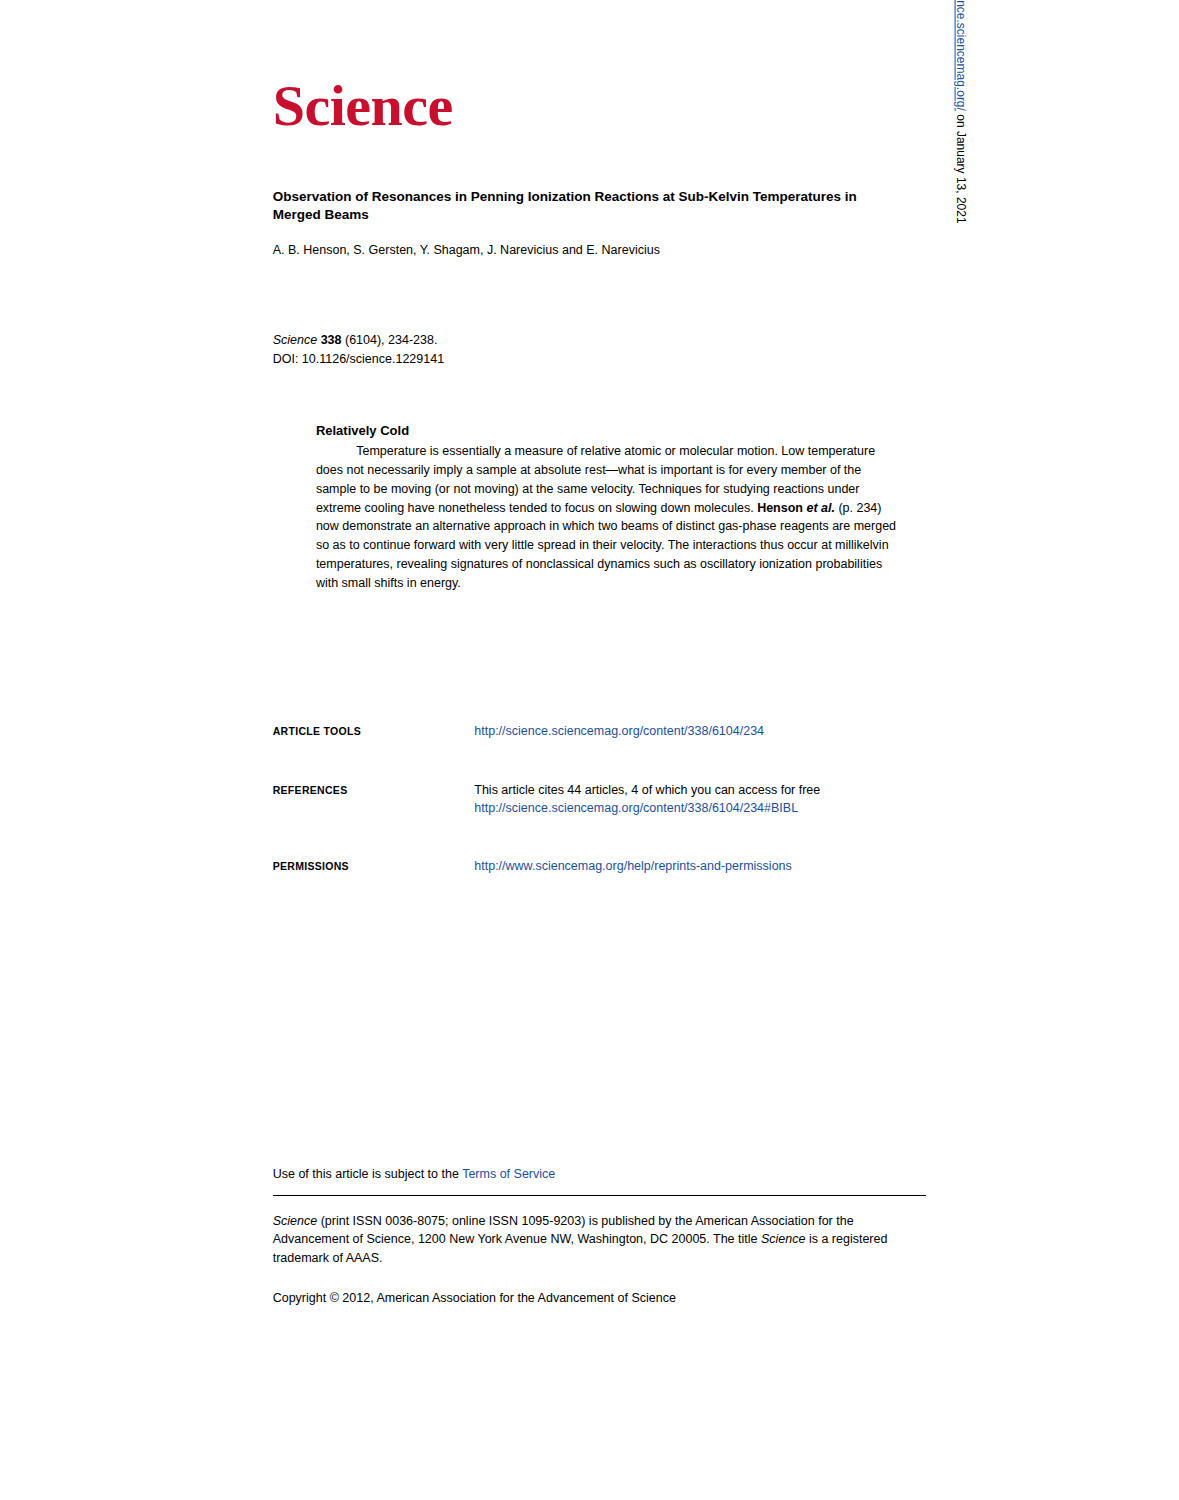Science
Observation of Resonances in Penning Ionization Reactions at Sub-Kelvin Temperatures in Merged Beams
A. B. Henson, S. Gersten, Y. Shagam, J. Narevicius and E. Narevicius
Science 338 (6104), 234-238.
DOI: 10.1126/science.1229141
Relatively Cold
Temperature is essentially a measure of relative atomic or molecular motion. Low temperature does not necessarily imply a sample at absolute rest—what is important is for every member of the sample to be moving (or not moving) at the same velocity. Techniques for studying reactions under extreme cooling have nonetheless tended to focus on slowing down molecules. Henson et al. (p. 234) now demonstrate an alternative approach in which two beams of distinct gas-phase reagents are merged so as to continue forward with very little spread in their velocity. The interactions thus occur at millikelvin temperatures, revealing signatures of nonclassical dynamics such as oscillatory ionization probabilities with small shifts in energy.
| ARTICLE TOOLS | http://science.sciencemag.org/content/338/6104/234 |
| REFERENCES | This article cites 44 articles, 4 of which you can access for free http://science.sciencemag.org/content/338/6104/234#BIBL |
| PERMISSIONS | http://www.sciencemag.org/help/reprints-and-permissions |
Use of this article is subject to the Terms of Service
Science (print ISSN 0036-8075; online ISSN 1095-9203) is published by the American Association for the Advancement of Science, 1200 New York Avenue NW, Washington, DC 20005. The title Science is a registered trademark of AAAS.
Copyright © 2012, American Association for the Advancement of Science
Downloaded from http://science.sciencemag.org/ on January 13, 2021